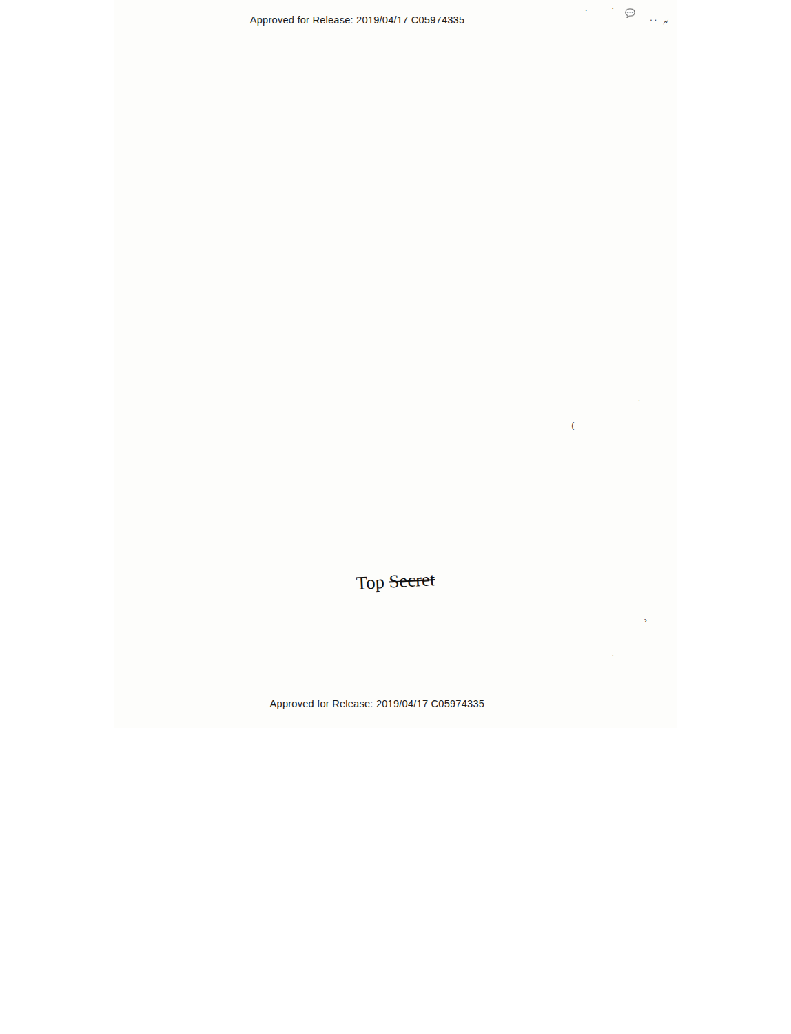Approved for Release: 2019/04/17 C05974335
.
.
💬
. .
🗲
.
(
›
.
Top Secret
Approved for Release: 2019/04/17 C05974335